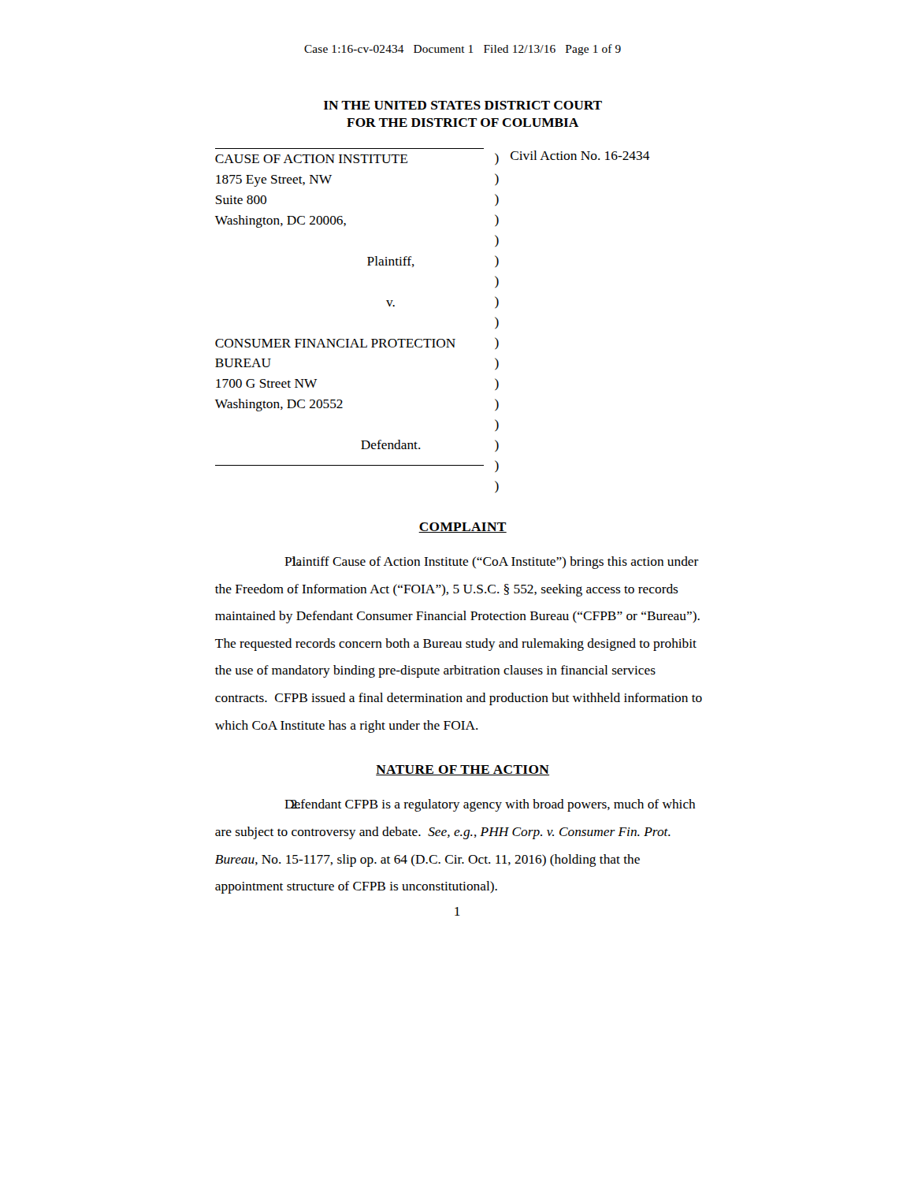Case 1:16-cv-02434 Document 1 Filed 12/13/16 Page 1 of 9
IN THE UNITED STATES DISTRICT COURT
FOR THE DISTRICT OF COLUMBIA
| CAUSE OF ACTION INSTITUTE 1875 Eye Street, NW Suite 800 Washington, DC 20006, Plaintiff, v. CONSUMER FINANCIAL PROTECTION BUREAU 1700 G Street NW Washington, DC 20552 Defendant. | ) ) ) ) ) ) ) ) ) ) ) ) ) ) ) ) ) | Civil Action No. 16-2434 |
COMPLAINT
1. Plaintiff Cause of Action Institute (“CoA Institute”) brings this action under the Freedom of Information Act (“FOIA”), 5 U.S.C. § 552, seeking access to records maintained by Defendant Consumer Financial Protection Bureau (“CFPB” or “Bureau”). The requested records concern both a Bureau study and rulemaking designed to prohibit the use of mandatory binding pre-dispute arbitration clauses in financial services contracts. CFPB issued a final determination and production but withheld information to which CoA Institute has a right under the FOIA.
NATURE OF THE ACTION
2. Defendant CFPB is a regulatory agency with broad powers, much of which are subject to controversy and debate. See, e.g., PHH Corp. v. Consumer Fin. Prot. Bureau, No. 15-1177, slip op. at 64 (D.C. Cir. Oct. 11, 2016) (holding that the appointment structure of CFPB is unconstitutional).
1